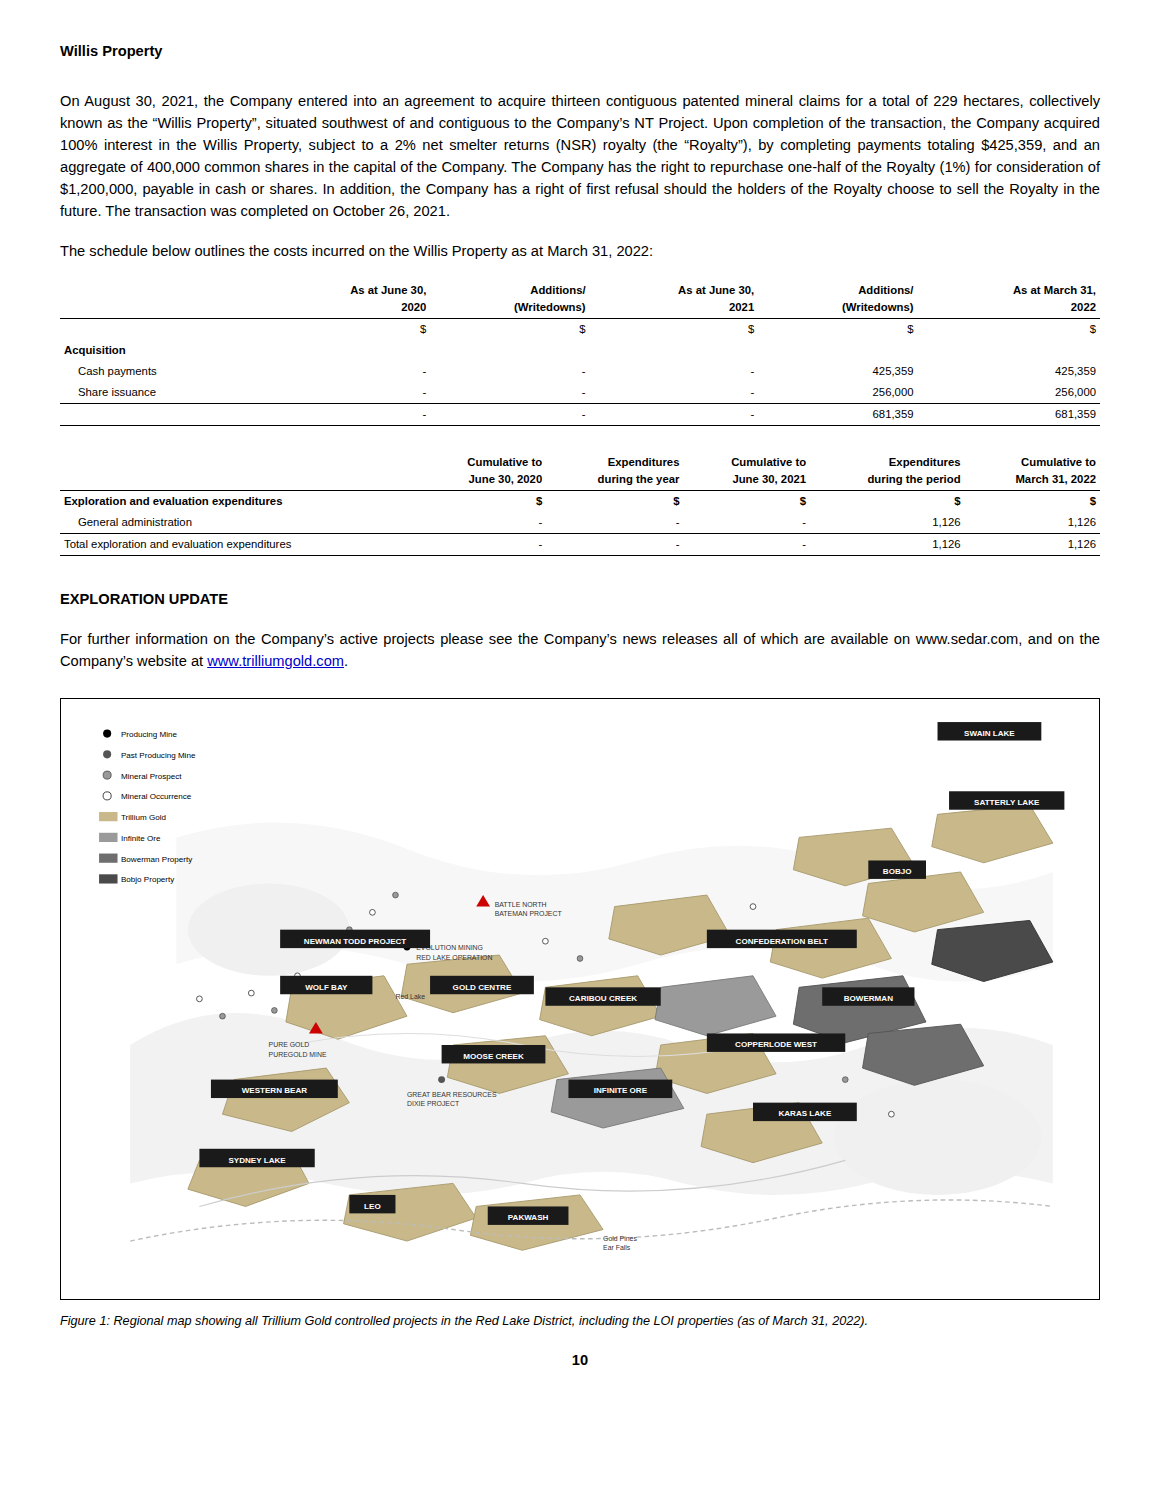Willis Property
On August 30, 2021, the Company entered into an agreement to acquire thirteen contiguous patented mineral claims for a total of 229 hectares, collectively known as the “Willis Property”, situated southwest of and contiguous to the Company’s NT Project. Upon completion of the transaction, the Company acquired 100% interest in the Willis Property, subject to a 2% net smelter returns (NSR) royalty (the “Royalty”), by completing payments totaling $425,359, and an aggregate of 400,000 common shares in the capital of the Company. The Company has the right to repurchase one-half of the Royalty (1%) for consideration of $1,200,000, payable in cash or shares. In addition, the Company has a right of first refusal should the holders of the Royalty choose to sell the Royalty in the future. The transaction was completed on October 26, 2021.
The schedule below outlines the costs incurred on the Willis Property as at March 31, 2022:
| | As at June 30, 2020 | Additions/ (Writedowns) | As at June 30, 2021 | Additions/ (Writedowns) | As at March 31, 2022 |
| --- | --- | --- | --- | --- | --- |
| | $ | $ | $ | $ | $ |
| Acquisition | | | | | |
| Cash payments | - | - | - | 425,359 | 425,359 |
| Share issuance | - | - | - | 256,000 | 256,000 |
| | - | - | - | 681,359 | 681,359 |
| | Cumulative to June 30, 2020 | Expenditures during the year | Cumulative to June 30, 2021 | Expenditures during the period | Cumulative to March 31, 2022 |
| --- | --- | --- | --- | --- | --- |
| Exploration and evaluation expenditures | $ | $ | $ | $ | $ |
| General administration | - | - | - | 1,126 | 1,126 |
| Total exploration and evaluation expenditures | - | - | - | 1,126 | 1,126 |
EXPLORATION UPDATE
For further information on the Company’s active projects please see the Company’s news releases all of which are available on www.sedar.com, and on the Company’s website at www.trilliumgold.com.
Producing Mine Past Producing Mine Mineral Prospect Mineral Occurrence Trillium Gold Infinite Ore Bowerman Property Bobjo Property BATTLE NORTH BATEMAN PROJECT EVOLUTION MINING RED LAKE OPERATION PURE GOLD PUREGOLD MINE GREAT BEAR RESOURCES DIXIE PROJECT SWAIN LAKE SATTERLY LAKE BOBJO CONFEDERATION BELT BOWERMAN COPPERLODE WEST KARAS LAKE INFINITE ORE CARIBOU CREEK MOOSE CREEK GOLD CENTRE WOLF BAY NEWMAN TODD PROJECT WESTERN BEAR SYDNEY LAKE LEO PAKWASH Red Lake Gold Pines Ear Falls
Figure 1: Regional map showing all Trillium Gold controlled projects in the Red Lake District, including the LOI properties (as of March 31, 2022).
10